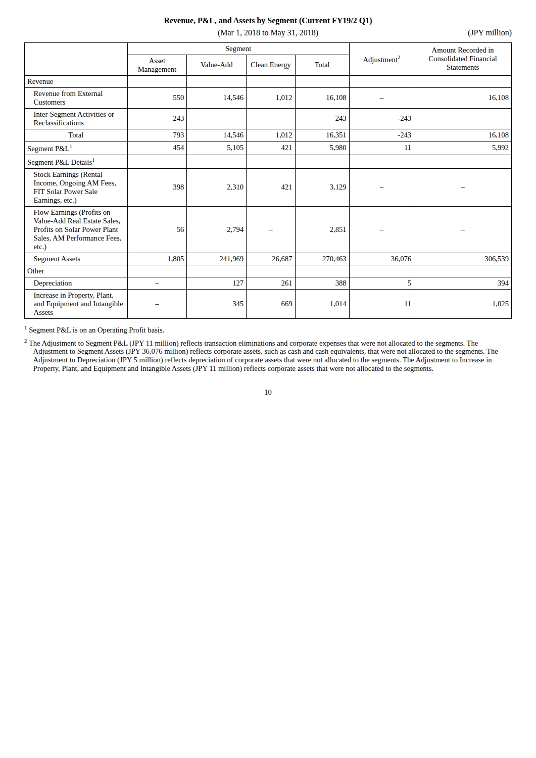Revenue, P&L, and Assets by Segment (Current FY19/2 Q1)
(Mar 1, 2018 to May 31, 2018) (JPY million)
| | Segment | Adjustment 2 | Amount Recorded in Consolidated Financial Statements |
| --- | --- | --- | --- |
| Asset Management | Value-Add | Clean Energy | Total |
| Revenue | | | | | | |
| Revenue from External Customers | 550 | 14,546 | 1,012 | 16,108 | – | 16,108 |
| Inter-Segment Activities or Reclassifications | 243 | – | – | 243 | -243 | – |
| Total | 793 | 14,546 | 1,012 | 16,351 | -243 | 16,108 |
| Segment P&L 1 | 454 | 5,105 | 421 | 5,980 | 11 | 5,992 |
| Segment P&L Details 1 | | | | | | |
| Stock Earnings (Rental Income, Ongoing AM Fees, FIT Solar Power Sale Earnings, etc.) | 398 | 2,310 | 421 | 3,129 | – | – |
| Flow Earnings (Profits on Value-Add Real Estate Sales, Profits on Solar Power Plant Sales, AM Performance Fees, etc.) | 56 | 2,794 | – | 2,851 | – | – |
| Segment Assets | 1,805 | 241,969 | 26,687 | 270,463 | 36,076 | 306,539 |
| Other | | | | | | |
| Depreciation | – | 127 | 261 | 388 | 5 | 394 |
| Increase in Property, Plant, and Equipment and Intangible Assets | – | 345 | 669 | 1,014 | 11 | 1,025 |
1 Segment P&L is on an Operating Profit basis.
2 The Adjustment to Segment P&L (JPY 11 million) reflects transaction eliminations and corporate expenses that were not allocated to the segments. The Adjustment to Segment Assets (JPY 36,076 million) reflects corporate assets, such as cash and cash equivalents, that were not allocated to the segments. The Adjustment to Depreciation (JPY 5 million) reflects depreciation of corporate assets that were not allocated to the segments. The Adjustment to Increase in Property, Plant, and Equipment and Intangible Assets (JPY 11 million) reflects corporate assets that were not allocated to the segments.
10